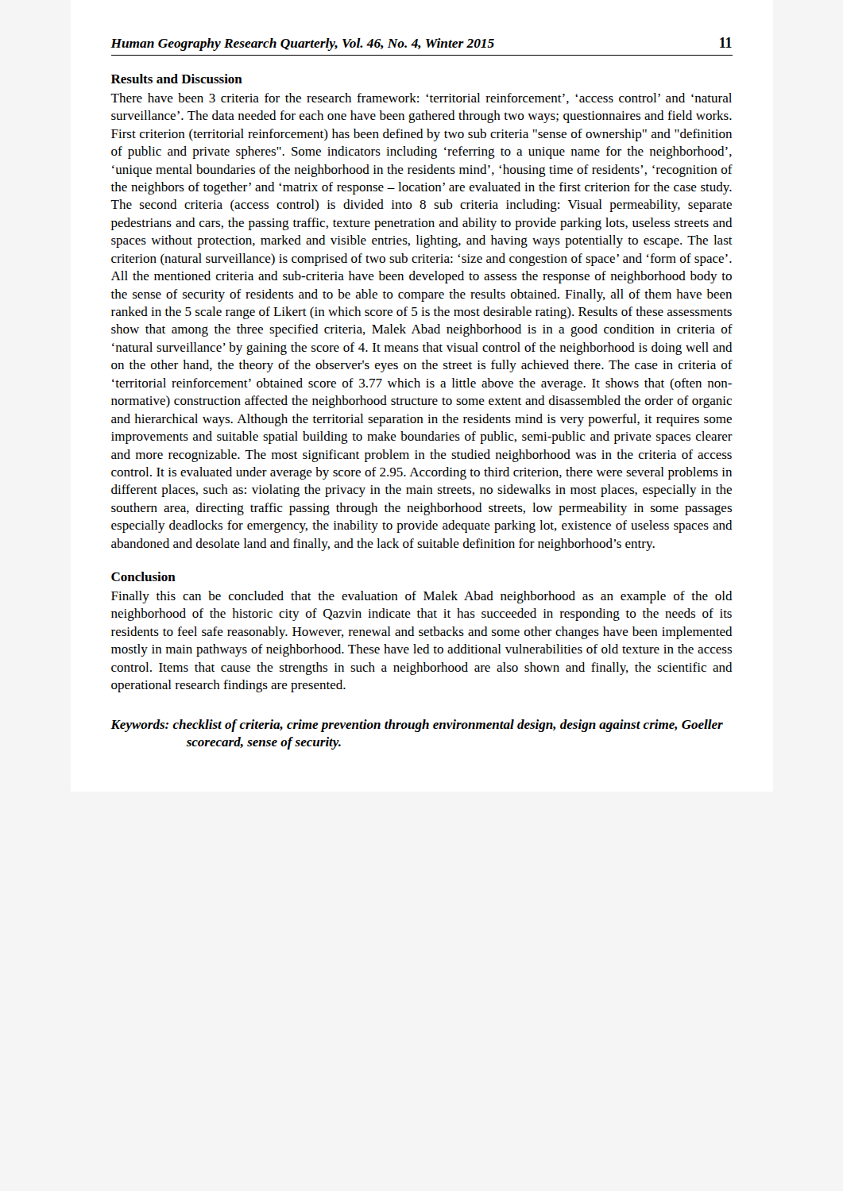Human Geography Research Quarterly, Vol. 46, No. 4, Winter 2015 11
Results and Discussion
There have been 3 criteria for the research framework: ‘territorial reinforcement’, ‘access control’ and ‘natural surveillance’. The data needed for each one have been gathered through two ways; questionnaires and field works. First criterion (territorial reinforcement) has been defined by two sub criteria "sense of ownership" and "definition of public and private spheres". Some indicators including ‘referring to a unique name for the neighborhood’, ‘unique mental boundaries of the neighborhood in the residents mind’, ‘housing time of residents’, ‘recognition of the neighbors of together’ and ‘matrix of response – location’ are evaluated in the first criterion for the case study. The second criteria (access control) is divided into 8 sub criteria including: Visual permeability, separate pedestrians and cars, the passing traffic, texture penetration and ability to provide parking lots, useless streets and spaces without protection, marked and visible entries, lighting, and having ways potentially to escape. The last criterion (natural surveillance) is comprised of two sub criteria: ‘size and congestion of space’ and ‘form of space’. All the mentioned criteria and sub-criteria have been developed to assess the response of neighborhood body to the sense of security of residents and to be able to compare the results obtained. Finally, all of them have been ranked in the 5 scale range of Likert (in which score of 5 is the most desirable rating). Results of these assessments show that among the three specified criteria, Malek Abad neighborhood is in a good condition in criteria of ‘natural surveillance’ by gaining the score of 4. It means that visual control of the neighborhood is doing well and on the other hand, the theory of the observer's eyes on the street is fully achieved there. The case in criteria of ‘territorial reinforcement’ obtained score of 3.77 which is a little above the average. It shows that (often non-normative) construction affected the neighborhood structure to some extent and disassembled the order of organic and hierarchical ways. Although the territorial separation in the residents mind is very powerful, it requires some improvements and suitable spatial building to make boundaries of public, semi-public and private spaces clearer and more recognizable. The most significant problem in the studied neighborhood was in the criteria of access control. It is evaluated under average by score of 2.95. According to third criterion, there were several problems in different places, such as: violating the privacy in the main streets, no sidewalks in most places, especially in the southern area, directing traffic passing through the neighborhood streets, low permeability in some passages especially deadlocks for emergency, the inability to provide adequate parking lot, existence of useless spaces and abandoned and desolate land and finally, and the lack of suitable definition for neighborhood’s entry.
Conclusion
Finally this can be concluded that the evaluation of Malek Abad neighborhood as an example of the old neighborhood of the historic city of Qazvin indicate that it has succeeded in responding to the needs of its residents to feel safe reasonably. However, renewal and setbacks and some other changes have been implemented mostly in main pathways of neighborhood. These have led to additional vulnerabilities of old texture in the access control. Items that cause the strengths in such a neighborhood are also shown and finally, the scientific and operational research findings are presented.
Keywords: checklist of criteria, crime prevention through environmental design, design against crime, Goeller scorecard, sense of security.